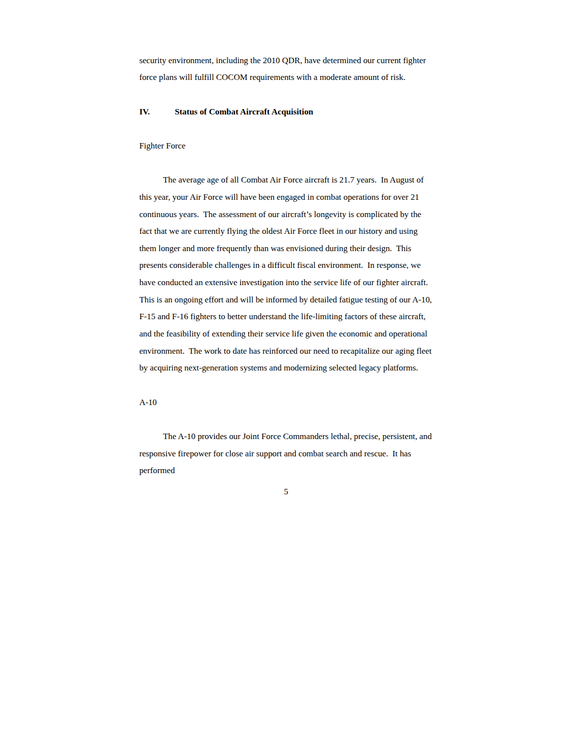security environment, including the 2010 QDR, have determined our current fighter force plans will fulfill COCOM requirements with a moderate amount of risk.
IV. Status of Combat Aircraft Acquisition
Fighter Force
The average age of all Combat Air Force aircraft is 21.7 years. In August of this year, your Air Force will have been engaged in combat operations for over 21 continuous years. The assessment of our aircraft’s longevity is complicated by the fact that we are currently flying the oldest Air Force fleet in our history and using them longer and more frequently than was envisioned during their design. This presents considerable challenges in a difficult fiscal environment. In response, we have conducted an extensive investigation into the service life of our fighter aircraft. This is an ongoing effort and will be informed by detailed fatigue testing of our A-10, F-15 and F-16 fighters to better understand the life-limiting factors of these aircraft, and the feasibility of extending their service life given the economic and operational environment. The work to date has reinforced our need to recapitalize our aging fleet by acquiring next-generation systems and modernizing selected legacy platforms.
A-10
The A-10 provides our Joint Force Commanders lethal, precise, persistent, and responsive firepower for close air support and combat search and rescue. It has performed
5